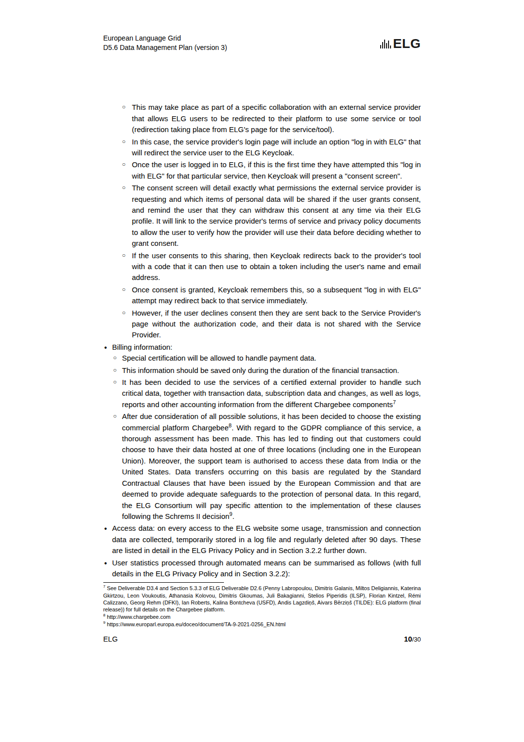European Language Grid
D5.6 Data Management Plan (version 3)
ELG
This may take place as part of a specific collaboration with an external service provider that allows ELG users to be redirected to their platform to use some service or tool (redirection taking place from ELG's page for the service/tool).
In this case, the service provider's login page will include an option "log in with ELG" that will redirect the service user to the ELG Keycloak.
Once the user is logged in to ELG, if this is the first time they have attempted this "log in with ELG" for that particular service, then Keycloak will present a "consent screen".
The consent screen will detail exactly what permissions the external service provider is requesting and which items of personal data will be shared if the user grants consent, and remind the user that they can withdraw this consent at any time via their ELG profile. It will link to the service provider's terms of service and privacy policy documents to allow the user to verify how the provider will use their data before deciding whether to grant consent.
If the user consents to this sharing, then Keycloak redirects back to the provider's tool with a code that it can then use to obtain a token including the user's name and email address.
Once consent is granted, Keycloak remembers this, so a subsequent "log in with ELG" attempt may redirect back to that service immediately.
However, if the user declines consent then they are sent back to the Service Provider's page without the authorization code, and their data is not shared with the Service Provider.
Billing information:
Special certification will be allowed to handle payment data.
This information should be saved only during the duration of the financial transaction.
It has been decided to use the services of a certified external provider to handle such critical data, together with transaction data, subscription data and changes, as well as logs, reports and other accounting information from the different Chargebee components7
After due consideration of all possible solutions, it has been decided to choose the existing commercial platform Chargebee8. With regard to the GDPR compliance of this service, a thorough assessment has been made. This has led to finding out that customers could choose to have their data hosted at one of three locations (including one in the European Union). Moreover, the support team is authorised to access these data from India or the United States. Data transfers occurring on this basis are regulated by the Standard Contractual Clauses that have been issued by the European Commission and that are deemed to provide adequate safeguards to the protection of personal data. In this regard, the ELG Consortium will pay specific attention to the implementation of these clauses following the Schrems II decision9.
Access data: on every access to the ELG website some usage, transmission and connection data are collected, temporarily stored in a log file and regularly deleted after 90 days. These are listed in detail in the ELG Privacy Policy and in Section 3.2.2 further down.
User statistics processed through automated means can be summarised as follows (with full details in the ELG Privacy Policy and in Section 3.2.2):
7 See Deliverable D3.4 and Section 5.3.3 of ELG Deliverable D2.6 (Penny Labropoulou, Dimitris Galanis, Miltos Deligiannis, Katerina Gkirtzou, Leon Voukoutis, Athanasia Kolovou, Dimitris Gkoumas, Juli Bakagianni, Stelios Piperidis (ILSP), Florian Kintzel, Rémi Calizzano, Georg Rehm (DFKI), Ian Roberts, Kalina Bontcheva (USFD), Andis Lagzdiņš, Aivars Bērziņš (TILDE): ELG platform (final release)) for full details on the Chargebee platform.
8 http://www.chargebee.com
9 https://www.europarl.europa.eu/doceo/document/TA-9-2021-0256_EN.html
ELG
10/30